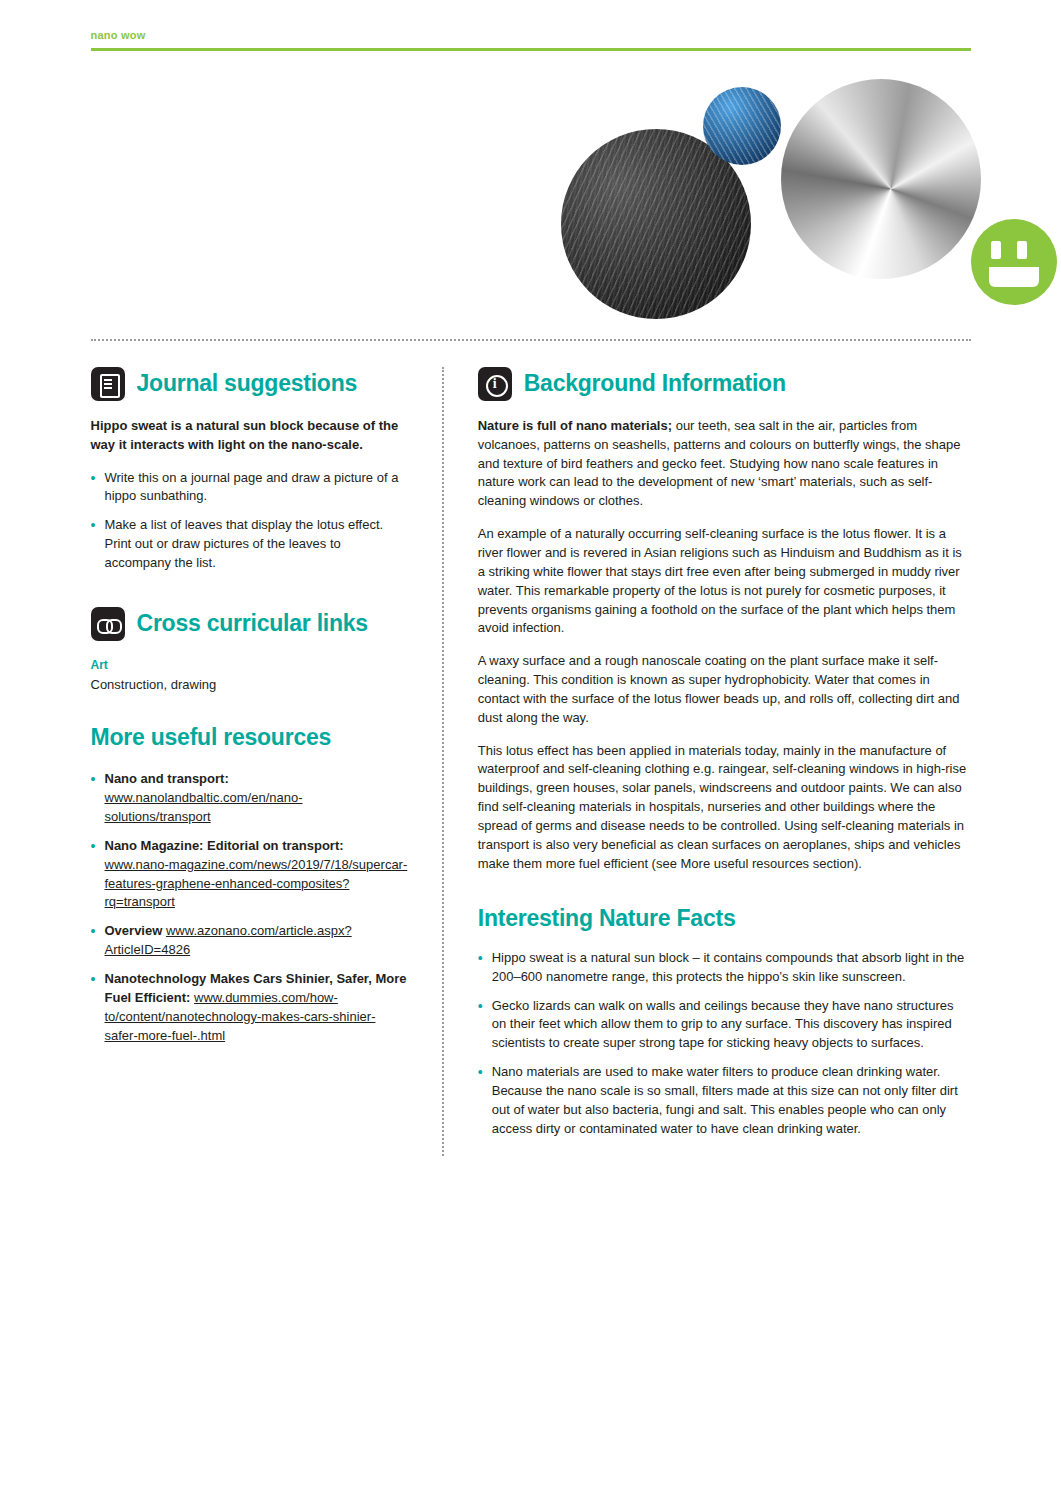nano wow
Journal suggestions
Hippo sweat is a natural sun block because of the way it interacts with light on the nano-scale.
Write this on a journal page and draw a picture of a hippo sunbathing.
Make a list of leaves that display the lotus effect. Print out or draw pictures of the leaves to accompany the list.
Cross curricular links
Art
Construction, drawing
More useful resources
Nano and transport: www.nanolandbaltic.com/en/nano-solutions/transport
Nano Magazine: Editorial on transport: www.nano-magazine.com/news/2019/7/18/supercar-features-graphene-enhanced-composites?rq=transport
Overview www.azonano.com/article.aspx?ArticleID=4826
Nanotechnology Makes Cars Shinier, Safer, More Fuel Efficient: www.dummies.com/how-to/content/nanotechnology-makes-cars-shinier-safer-more-fuel-.html
Background Information
Nature is full of nano materials; our teeth, sea salt in the air, particles from volcanoes, patterns on seashells, patterns and colours on butterfly wings, the shape and texture of bird feathers and gecko feet. Studying how nano scale features in nature work can lead to the development of new ‘smart’ materials, such as self-cleaning windows or clothes.
An example of a naturally occurring self-cleaning surface is the lotus flower. It is a river flower and is revered in Asian religions such as Hinduism and Buddhism as it is a striking white flower that stays dirt free even after being submerged in muddy river water. This remarkable property of the lotus is not purely for cosmetic purposes, it prevents organisms gaining a foothold on the surface of the plant which helps them avoid infection.
A waxy surface and a rough nanoscale coating on the plant surface make it self-cleaning. This condition is known as super hydrophobicity. Water that comes in contact with the surface of the lotus flower beads up, and rolls off, collecting dirt and dust along the way.
This lotus effect has been applied in materials today, mainly in the manufacture of waterproof and self-cleaning clothing e.g. raingear, self-cleaning windows in high-rise buildings, green houses, solar panels, windscreens and outdoor paints. We can also find self-cleaning materials in hospitals, nurseries and other buildings where the spread of germs and disease needs to be controlled. Using self-cleaning materials in transport is also very beneficial as clean surfaces on aeroplanes, ships and vehicles make them more fuel efficient (see More useful resources section).
Interesting Nature Facts
Hippo sweat is a natural sun block – it contains compounds that absorb light in the 200–600 nanometre range, this protects the hippo’s skin like sunscreen.
Gecko lizards can walk on walls and ceilings because they have nano structures on their feet which allow them to grip to any surface. This discovery has inspired scientists to create super strong tape for sticking heavy objects to surfaces.
Nano materials are used to make water filters to produce clean drinking water. Because the nano scale is so small, filters made at this size can not only filter dirt out of water but also bacteria, fungi and salt. This enables people who can only access dirty or contaminated water to have clean drinking water.